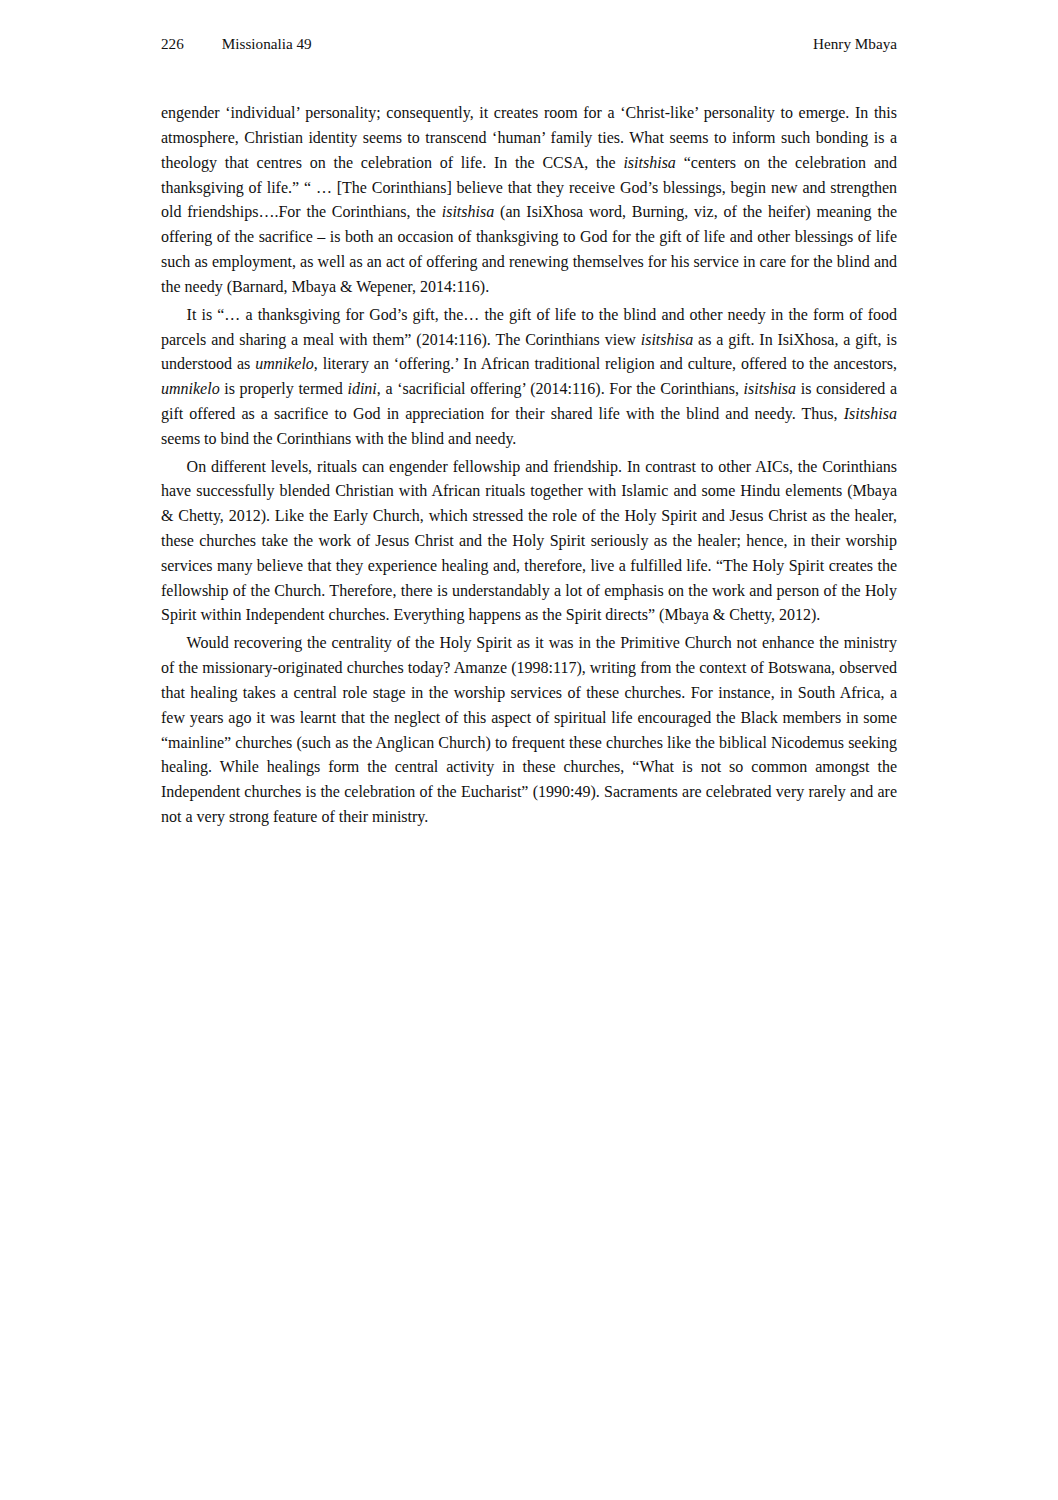226 Missionalia 49 Henry Mbaya
engender ‘individual’ personality; consequently, it creates room for a ‘Christ-like’ personality to emerge. In this atmosphere, Christian identity seems to transcend ‘human’ family ties. What seems to inform such bonding is a theology that centres on the celebration of life. In the CCSA, the isitshisa “centers on the celebration and thanksgiving of life.” “ … [The Corinthians] believe that they receive God’s blessings, begin new and strengthen old friendships….For the Corinthians, the isitshisa (an IsiXhosa word, Burning, viz, of the heifer) meaning the offering of the sacrifice – is both an occasion of thanksgiving to God for the gift of life and other blessings of life such as employment, as well as an act of offering and renewing themselves for his service in care for the blind and the needy (Barnard, Mbaya & Wepener, 2014:116).
It is “… a thanksgiving for God’s gift, the… the gift of life to the blind and other needy in the form of food parcels and sharing a meal with them” (2014:116). The Corinthians view isitshisa as a gift. In IsiXhosa, a gift, is understood as umnikelo, literary an ‘offering.’ In African traditional religion and culture, offered to the ancestors, umnikelo is properly termed idini, a ‘sacrificial offering’ (2014:116). For the Corinthians, isitshisa is considered a gift offered as a sacrifice to God in appreciation for their shared life with the blind and needy. Thus, Isitshisa seems to bind the Corinthians with the blind and needy.
On different levels, rituals can engender fellowship and friendship. In contrast to other AICs, the Corinthians have successfully blended Christian with African rituals together with Islamic and some Hindu elements (Mbaya & Chetty, 2012). Like the Early Church, which stressed the role of the Holy Spirit and Jesus Christ as the healer, these churches take the work of Jesus Christ and the Holy Spirit seriously as the healer; hence, in their worship services many believe that they experience healing and, therefore, live a fulfilled life. “The Holy Spirit creates the fellowship of the Church. Therefore, there is understandably a lot of emphasis on the work and person of the Holy Spirit within Independent churches. Everything happens as the Spirit directs” (Mbaya & Chetty, 2012).
Would recovering the centrality of the Holy Spirit as it was in the Primitive Church not enhance the ministry of the missionary-originated churches today? Amanze (1998:117), writing from the context of Botswana, observed that healing takes a central role stage in the worship services of these churches. For instance, in South Africa, a few years ago it was learnt that the neglect of this aspect of spiritual life encouraged the Black members in some “mainline” churches (such as the Anglican Church) to frequent these churches like the biblical Nicodemus seeking healing. While healings form the central activity in these churches, “What is not so common amongst the Independent churches is the celebration of the Eucharist” (1990:49). Sacraments are celebrated very rarely and are not a very strong feature of their ministry.